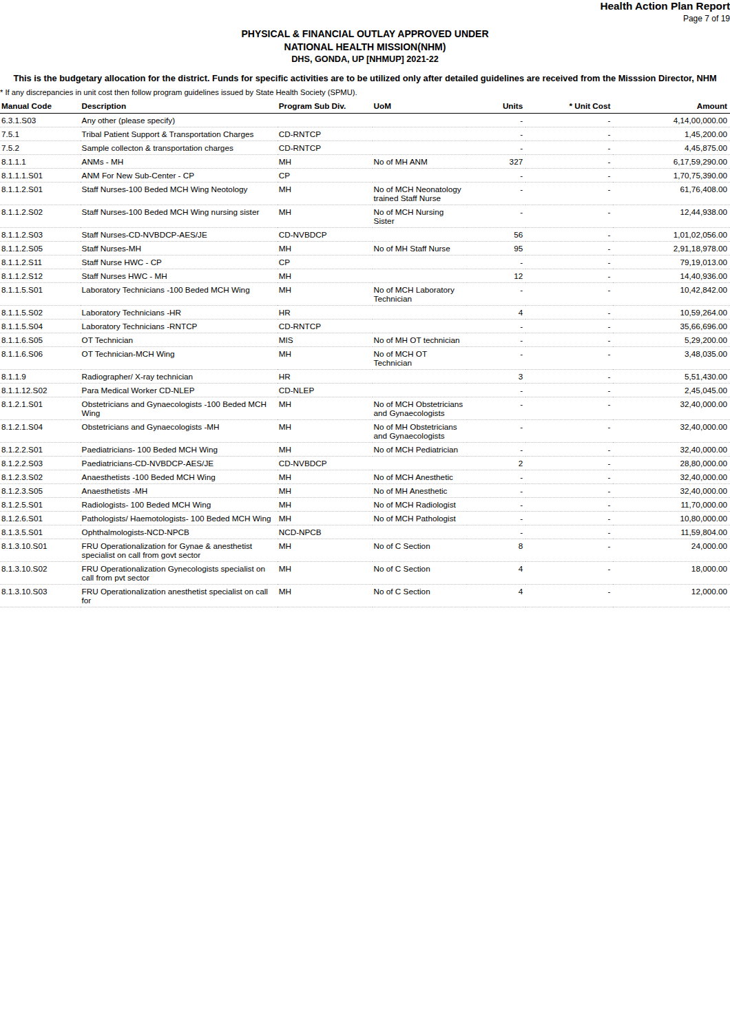Health Action Plan Report
Page 7 of 19
PHYSICAL & FINANCIAL OUTLAY APPROVED UNDER
NATIONAL HEALTH MISSION(NHM)
DHS, GONDA, UP [NHMUP] 2021-22
This is the budgetary allocation for the district. Funds for specific activities are to be utilized only after detailed guidelines are received from the Misssion Director, NHM
* If any discrepancies in unit cost then follow program guidelines issued by State Health Society (SPMU).
| Manual Code | Description | Program Sub Div. | UoM | Units | * Unit Cost | Amount |
| --- | --- | --- | --- | --- | --- | --- |
| 6.3.1.S03 | Any other (please specify) | | | - | - | 4,14,00,000.00 |
| 7.5.1 | Tribal Patient Support & Transportation Charges | CD-RNTCP | | - | - | 1,45,200.00 |
| 7.5.2 | Sample collecton & transportation charges | CD-RNTCP | | - | - | 4,45,875.00 |
| 8.1.1.1 | ANMs - MH | MH | No of MH ANM | 327 | - | 6,17,59,290.00 |
| 8.1.1.1.S01 | ANM For New Sub-Center - CP | CP | | - | - | 1,70,75,390.00 |
| 8.1.1.2.S01 | Staff Nurses-100 Beded MCH Wing Neotology | MH | No of MCH Neonatology trained Staff Nurse | - | - | 61,76,408.00 |
| 8.1.1.2.S02 | Staff Nurses-100 Beded MCH Wing nursing sister | MH | No of MCH Nursing Sister | - | - | 12,44,938.00 |
| 8.1.1.2.S03 | Staff Nurses-CD-NVBDCP-AES/JE | CD-NVBDCP | | 56 | - | 1,01,02,056.00 |
| 8.1.1.2.S05 | Staff Nurses-MH | MH | No of MH Staff Nurse | 95 | - | 2,91,18,978.00 |
| 8.1.1.2.S11 | Staff Nurse HWC - CP | CP | | - | - | 79,19,013.00 |
| 8.1.1.2.S12 | Staff Nurses HWC - MH | MH | | 12 | - | 14,40,936.00 |
| 8.1.1.5.S01 | Laboratory Technicians -100 Beded MCH Wing | MH | No of MCH Laboratory Technician | - | - | 10,42,842.00 |
| 8.1.1.5.S02 | Laboratory Technicians -HR | HR | | 4 | - | 10,59,264.00 |
| 8.1.1.5.S04 | Laboratory Technicians -RNTCP | CD-RNTCP | | - | - | 35,66,696.00 |
| 8.1.1.6.S05 | OT Technician | MIS | No of MH OT technician | - | - | 5,29,200.00 |
| 8.1.1.6.S06 | OT Technician-MCH Wing | MH | No of MCH OT Technician | - | - | 3,48,035.00 |
| 8.1.1.9 | Radiographer/ X-ray technician | HR | | 3 | - | 5,51,430.00 |
| 8.1.1.12.S02 | Para Medical Worker CD-NLEP | CD-NLEP | | - | - | 2,45,045.00 |
| 8.1.2.1.S01 | Obstetricians and Gynaecologists -100 Beded MCH Wing | MH | No of MCH Obstetricians and Gynaecologists | - | - | 32,40,000.00 |
| 8.1.2.1.S04 | Obstetricians and Gynaecologists -MH | MH | No of MH Obstetricians and Gynaecologists | - | - | 32,40,000.00 |
| 8.1.2.2.S01 | Paediatricians- 100 Beded MCH Wing | MH | No of MCH Pediatrician | - | - | 32,40,000.00 |
| 8.1.2.2.S03 | Paediatricians-CD-NVBDCP-AES/JE | CD-NVBDCP | | 2 | - | 28,80,000.00 |
| 8.1.2.3.S02 | Anaesthetists -100 Beded MCH Wing | MH | No of MCH Anesthetic | - | - | 32,40,000.00 |
| 8.1.2.3.S05 | Anaesthetists -MH | MH | No of MH Anesthetic | - | - | 32,40,000.00 |
| 8.1.2.5.S01 | Radiologists- 100 Beded MCH Wing | MH | No of MCH Radiologist | - | - | 11,70,000.00 |
| 8.1.2.6.S01 | Pathologists/ Haemotologists- 100 Beded MCH Wing | MH | No of MCH Pathologist | - | - | 10,80,000.00 |
| 8.1.3.5.S01 | Ophthalmologists-NCD-NPCB | NCD-NPCB | | - | - | 11,59,804.00 |
| 8.1.3.10.S01 | FRU Operationalization for Gynae & anesthetist specialist on call from govt sector | MH | No of C Section | 8 | - | 24,000.00 |
| 8.1.3.10.S02 | FRU Operationalization Gynecologists specialist on call from pvt sector | MH | No of C Section | 4 | - | 18,000.00 |
| 8.1.3.10.S03 | FRU Operationalization anesthetist specialist on call for | MH | No of C Section | 4 | - | 12,000.00 |